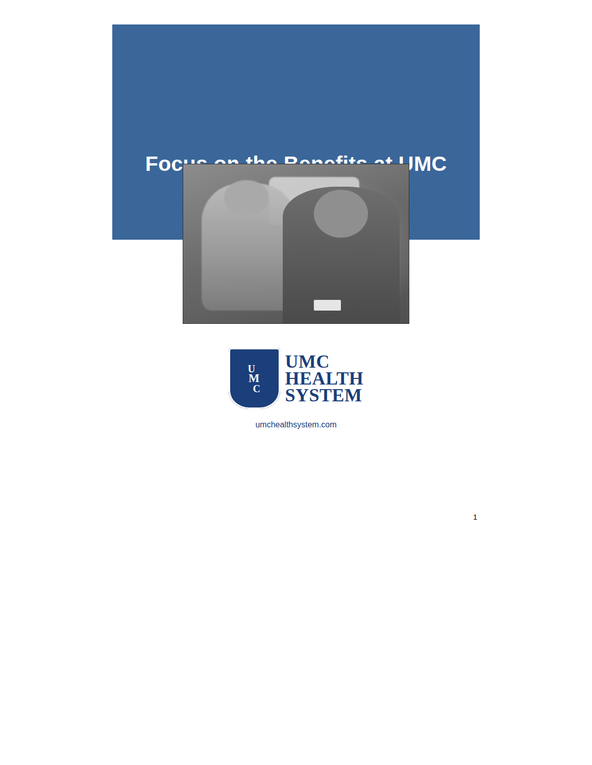Focus on the Benefits at UMC
Effective January 1, 2022
U M C
UMC
HEALTH
SYSTEM
umchealthsystem.com
1